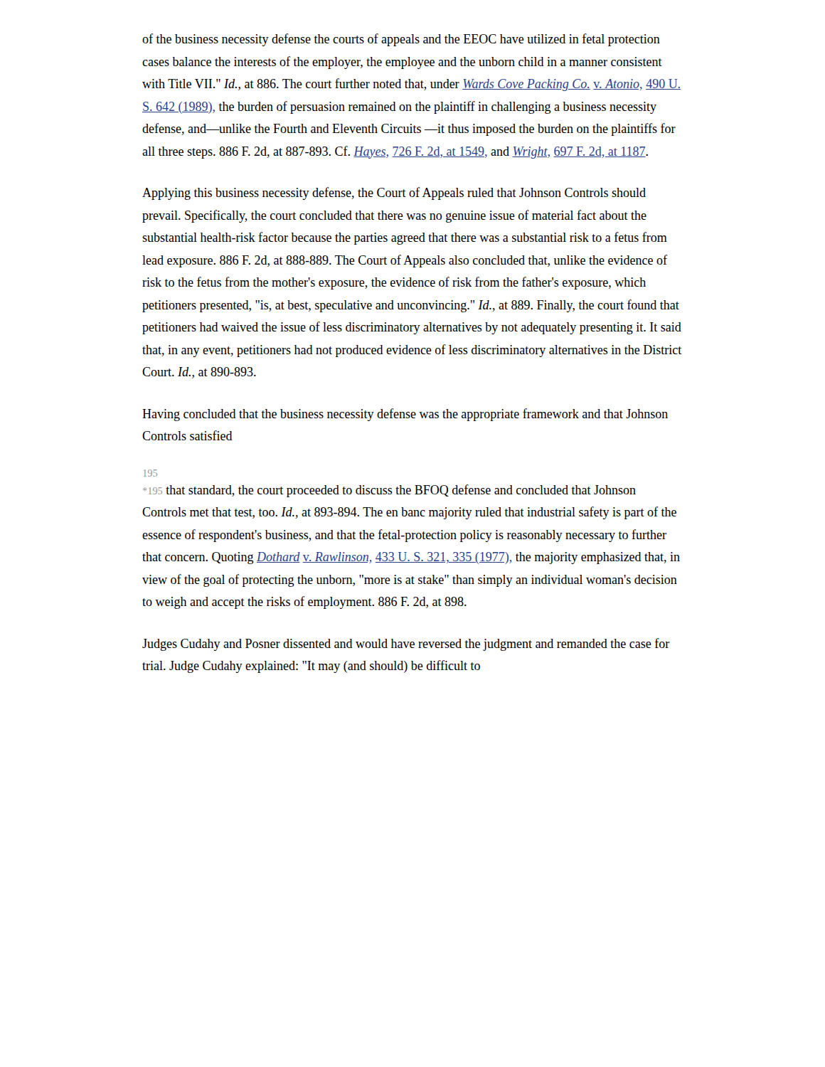of the business necessity defense the courts of appeals and the EEOC have utilized in fetal protection cases balance the interests of the employer, the employee and the unborn child in a manner consistent with Title VII." Id., at 886. The court further noted that, under Wards Cove Packing Co. v. Atonio, 490 U. S. 642 (1989), the burden of persuasion remained on the plaintiff in challenging a business necessity defense, and—unlike the Fourth and Eleventh Circuits —it thus imposed the burden on the plaintiffs for all three steps. 886 F. 2d, at 887-893. Cf. Hayes, 726 F. 2d, at 1549, and Wright, 697 F. 2d, at 1187.
Applying this business necessity defense, the Court of Appeals ruled that Johnson Controls should prevail. Specifically, the court concluded that there was no genuine issue of material fact about the substantial health-risk factor because the parties agreed that there was a substantial risk to a fetus from lead exposure. 886 F. 2d, at 888-889. The Court of Appeals also concluded that, unlike the evidence of risk to the fetus from the mother's exposure, the evidence of risk from the father's exposure, which petitioners presented, "is, at best, speculative and unconvincing." Id., at 889. Finally, the court found that petitioners had waived the issue of less discriminatory alternatives by not adequately presenting it. It said that, in any event, petitioners had not produced evidence of less discriminatory alternatives in the District Court. Id., at 890-893.
Having concluded that the business necessity defense was the appropriate framework and that Johnson Controls satisfied
195
*195 that standard, the court proceeded to discuss the BFOQ defense and concluded that Johnson Controls met that test, too. Id., at 893-894. The en banc majority ruled that industrial safety is part of the essence of respondent's business, and that the fetal-protection policy is reasonably necessary to further that concern. Quoting Dothard v. Rawlinson, 433 U. S. 321, 335 (1977), the majority emphasized that, in view of the goal of protecting the unborn, "more is at stake" than simply an individual woman's decision to weigh and accept the risks of employment. 886 F. 2d, at 898.
Judges Cudahy and Posner dissented and would have reversed the judgment and remanded the case for trial. Judge Cudahy explained: "It may (and should) be difficult to